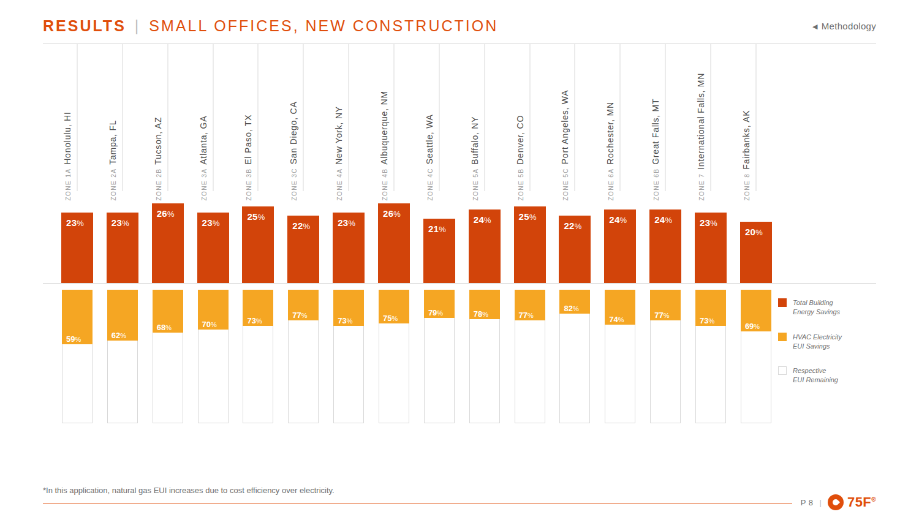RESULTS|SMALL OFFICES, NEW CONSTRUCTION
◀Methodology
ZONE 1A Honolulu, HI
23%
59%
ZONE 2A Tampa, FL
23%
62%
ZONE 2B Tucson, AZ
26%
68%
ZONE 3A Atlanta, GA
23%
70%
ZONE 3B El Paso, TX
25%
73%
ZONE 3C San Diego, CA
22%
77%
ZONE 4A New York, NY
23%
73%
ZONE 4B Albuquerque, NM
26%
75%
ZONE 4C Seattle, WA
21%
79%
ZONE 5A Buffalo, NY
24%
78%
ZONE 5B Denver, CO
25%
77%
ZONE 5C Port Angeles, WA
22%
82%
ZONE 6A Rochester, MN
24%
74%
ZONE 6B Great Falls, MT
24%
77%
ZONE 7 International Falls, MN
23%
73%
ZONE 8 Fairbanks, AK
20%
69%
Total Building
Energy Savings
HVAC Electricity
EUI Savings
Respective
EUI Remaining
*In this application, natural gas EUI increases due to cost efficiency over electricity.
P 8 | 75F®